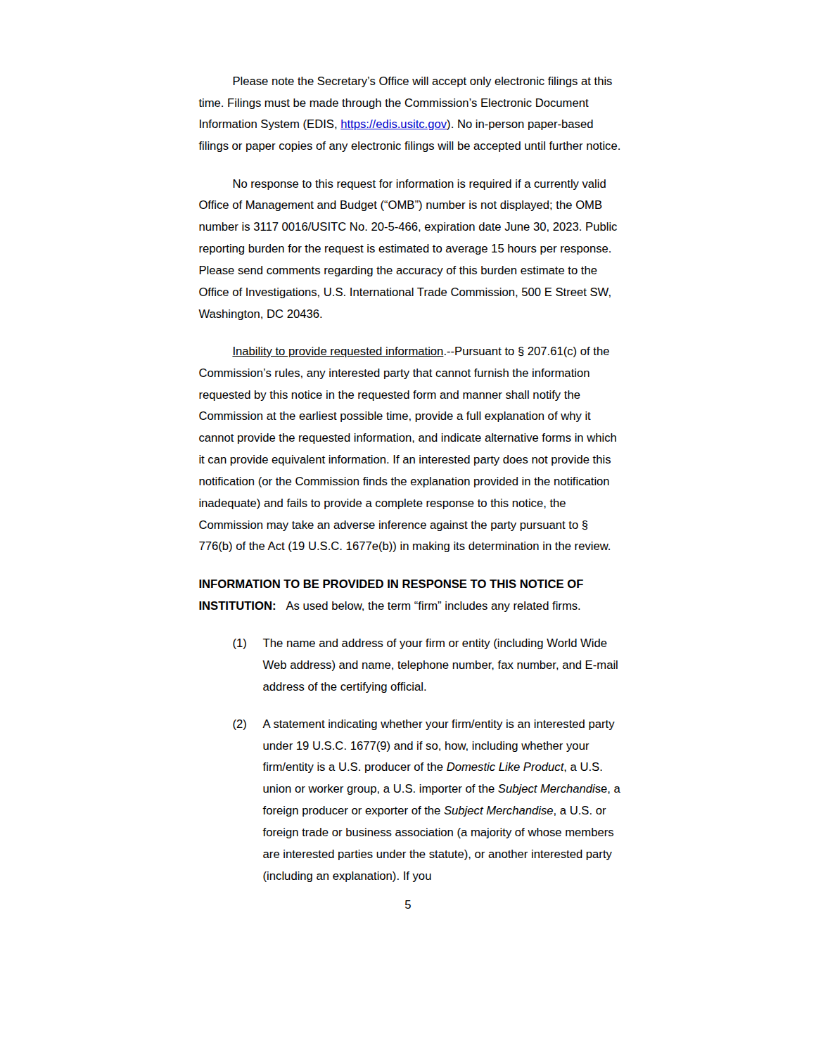Please note the Secretary’s Office will accept only electronic filings at this time. Filings must be made through the Commission’s Electronic Document Information System (EDIS, https://edis.usitc.gov). No in-person paper-based filings or paper copies of any electronic filings will be accepted until further notice.
No response to this request for information is required if a currently valid Office of Management and Budget (“OMB”) number is not displayed; the OMB number is 3117 0016/USITC No. 20-5-466, expiration date June 30, 2023. Public reporting burden for the request is estimated to average 15 hours per response. Please send comments regarding the accuracy of this burden estimate to the Office of Investigations, U.S. International Trade Commission, 500 E Street SW, Washington, DC 20436.
Inability to provide requested information.--Pursuant to § 207.61(c) of the Commission’s rules, any interested party that cannot furnish the information requested by this notice in the requested form and manner shall notify the Commission at the earliest possible time, provide a full explanation of why it cannot provide the requested information, and indicate alternative forms in which it can provide equivalent information. If an interested party does not provide this notification (or the Commission finds the explanation provided in the notification inadequate) and fails to provide a complete response to this notice, the Commission may take an adverse inference against the party pursuant to § 776(b) of the Act (19 U.S.C. 1677e(b)) in making its determination in the review.
INFORMATION TO BE PROVIDED IN RESPONSE TO THIS NOTICE OF INSTITUTION: As used below, the term “firm” includes any related firms.
The name and address of your firm or entity (including World Wide Web address) and name, telephone number, fax number, and E-mail address of the certifying official.
A statement indicating whether your firm/entity is an interested party under 19 U.S.C. 1677(9) and if so, how, including whether your firm/entity is a U.S. producer of the Domestic Like Product, a U.S. union or worker group, a U.S. importer of the Subject Merchandise, a foreign producer or exporter of the Subject Merchandise, a U.S. or foreign trade or business association (a majority of whose members are interested parties under the statute), or another interested party (including an explanation). If you
5